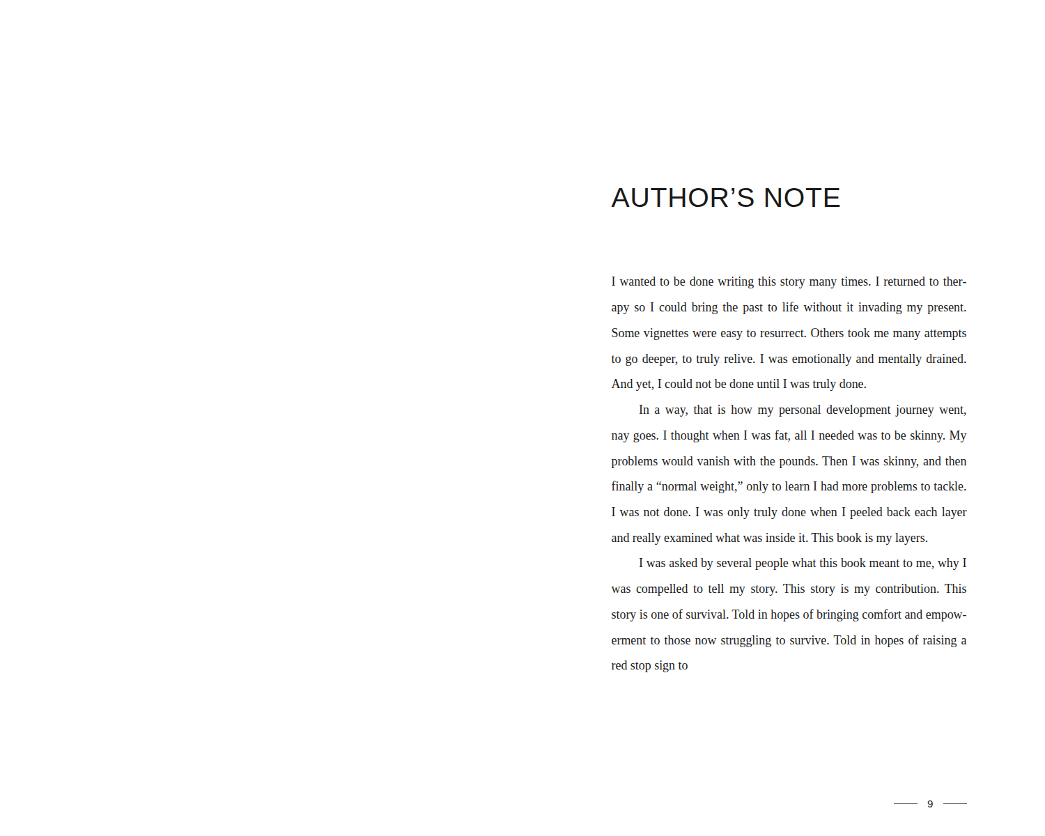AUTHOR’S NOTE
I wanted to be done writing this story many times. I returned to therapy so I could bring the past to life without it invading my present. Some vignettes were easy to resurrect. Others took me many attempts to go deeper, to truly relive. I was emotionally and mentally drained. And yet, I could not be done until I was truly done.
In a way, that is how my personal development journey went, nay goes. I thought when I was fat, all I needed was to be skinny. My problems would vanish with the pounds. Then I was skinny, and then finally a “normal weight,” only to learn I had more problems to tackle. I was not done. I was only truly done when I peeled back each layer and really examined what was inside it. This book is my layers.
I was asked by several people what this book meant to me, why I was compelled to tell my story. This story is my contribution. This story is one of survival. Told in hopes of bringing comfort and empowerment to those now struggling to survive. Told in hopes of raising a red stop sign to
9